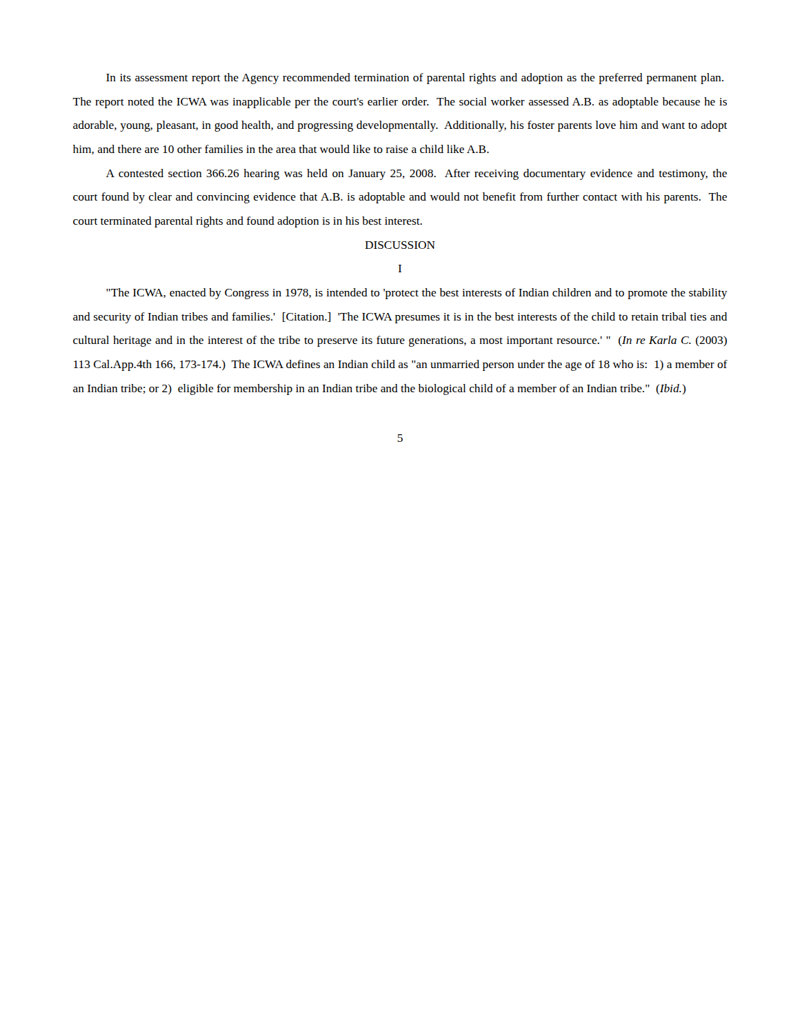In its assessment report the Agency recommended termination of parental rights and adoption as the preferred permanent plan. The report noted the ICWA was inapplicable per the court's earlier order. The social worker assessed A.B. as adoptable because he is adorable, young, pleasant, in good health, and progressing developmentally. Additionally, his foster parents love him and want to adopt him, and there are 10 other families in the area that would like to raise a child like A.B.
A contested section 366.26 hearing was held on January 25, 2008. After receiving documentary evidence and testimony, the court found by clear and convincing evidence that A.B. is adoptable and would not benefit from further contact with his parents. The court terminated parental rights and found adoption is in his best interest.
DISCUSSION
I
"The ICWA, enacted by Congress in 1978, is intended to 'protect the best interests of Indian children and to promote the stability and security of Indian tribes and families.' [Citation.] 'The ICWA presumes it is in the best interests of the child to retain tribal ties and cultural heritage and in the interest of the tribe to preserve its future generations, a most important resource.' " (In re Karla C. (2003) 113 Cal.App.4th 166, 173-174.) The ICWA defines an Indian child as "an unmarried person under the age of 18 who is: 1) a member of an Indian tribe; or 2) eligible for membership in an Indian tribe and the biological child of a member of an Indian tribe." (Ibid.)
5